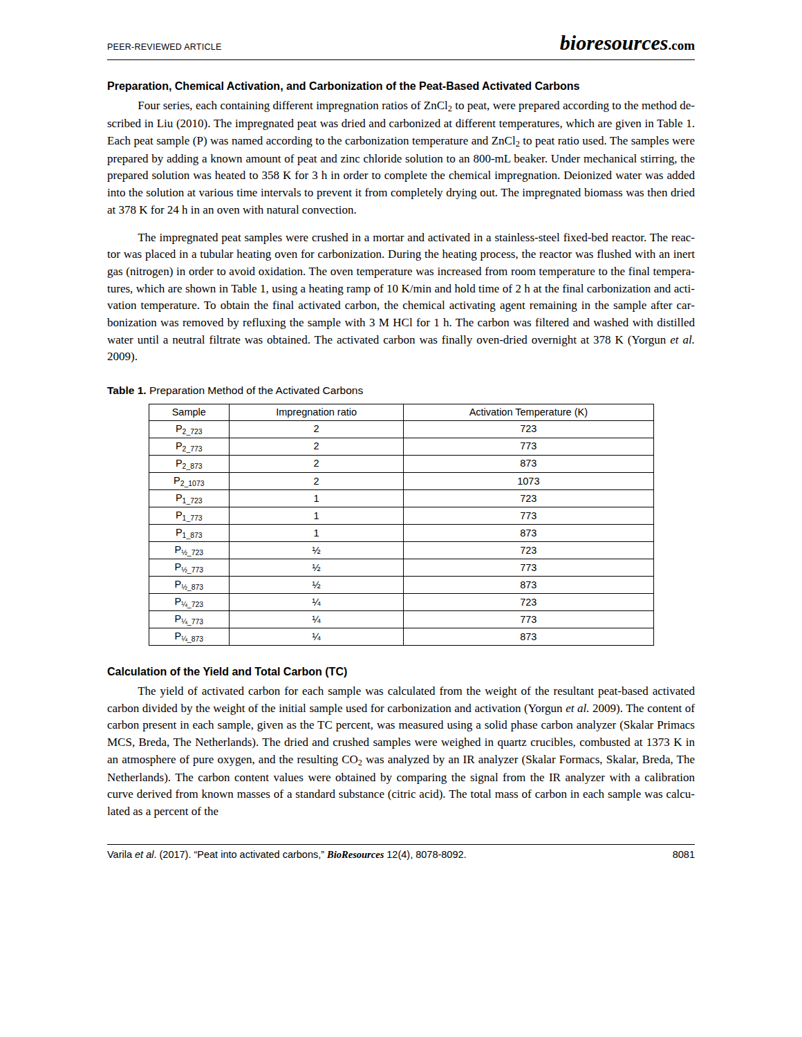PEER-REVIEWED ARTICLE bioresources.com
Preparation, Chemical Activation, and Carbonization of the Peat-Based Activated Carbons
Four series, each containing different impregnation ratios of ZnCl2 to peat, were prepared according to the method described in Liu (2010). The impregnated peat was dried and carbonized at different temperatures, which are given in Table 1. Each peat sample (P) was named according to the carbonization temperature and ZnCl2 to peat ratio used. The samples were prepared by adding a known amount of peat and zinc chloride solution to an 800-mL beaker. Under mechanical stirring, the prepared solution was heated to 358 K for 3 h in order to complete the chemical impregnation. Deionized water was added into the solution at various time intervals to prevent it from completely drying out. The impregnated biomass was then dried at 378 K for 24 h in an oven with natural convection.
The impregnated peat samples were crushed in a mortar and activated in a stainless-steel fixed-bed reactor. The reactor was placed in a tubular heating oven for carbonization. During the heating process, the reactor was flushed with an inert gas (nitrogen) in order to avoid oxidation. The oven temperature was increased from room temperature to the final temperatures, which are shown in Table 1, using a heating ramp of 10 K/min and hold time of 2 h at the final carbonization and activation temperature. To obtain the final activated carbon, the chemical activating agent remaining in the sample after carbonization was removed by refluxing the sample with 3 M HCl for 1 h. The carbon was filtered and washed with distilled water until a neutral filtrate was obtained. The activated carbon was finally oven-dried overnight at 378 K (Yorgun et al. 2009).
Table 1. Preparation Method of the Activated Carbons
| Sample | Impregnation ratio | Activation Temperature (K) |
| --- | --- | --- |
| P 2_723 | 2 | 723 |
| P 2_773 | 2 | 773 |
| P 2_873 | 2 | 873 |
| P 2_1073 | 2 | 1073 |
| P 1_723 | 1 | 723 |
| P 1_773 | 1 | 773 |
| P 1_873 | 1 | 873 |
| P ½_723 | ½ | 723 |
| P ½_773 | ½ | 773 |
| P ½_873 | ½ | 873 |
| P ¼_723 | ¼ | 723 |
| P ¼_773 | ¼ | 773 |
| P ¼_873 | ¼ | 873 |
Calculation of the Yield and Total Carbon (TC)
The yield of activated carbon for each sample was calculated from the weight of the resultant peat-based activated carbon divided by the weight of the initial sample used for carbonization and activation (Yorgun et al. 2009). The content of carbon present in each sample, given as the TC percent, was measured using a solid phase carbon analyzer (Skalar Primacs MCS, Breda, The Netherlands). The dried and crushed samples were weighed in quartz crucibles, combusted at 1373 K in an atmosphere of pure oxygen, and the resulting CO2 was analyzed by an IR analyzer (Skalar Formacs, Skalar, Breda, The Netherlands). The carbon content values were obtained by comparing the signal from the IR analyzer with a calibration curve derived from known masses of a standard substance (citric acid). The total mass of carbon in each sample was calculated as a percent of the
Varila et al. (2017). “Peat into activated carbons,” BioResources 12(4), 8078-8092. 8081